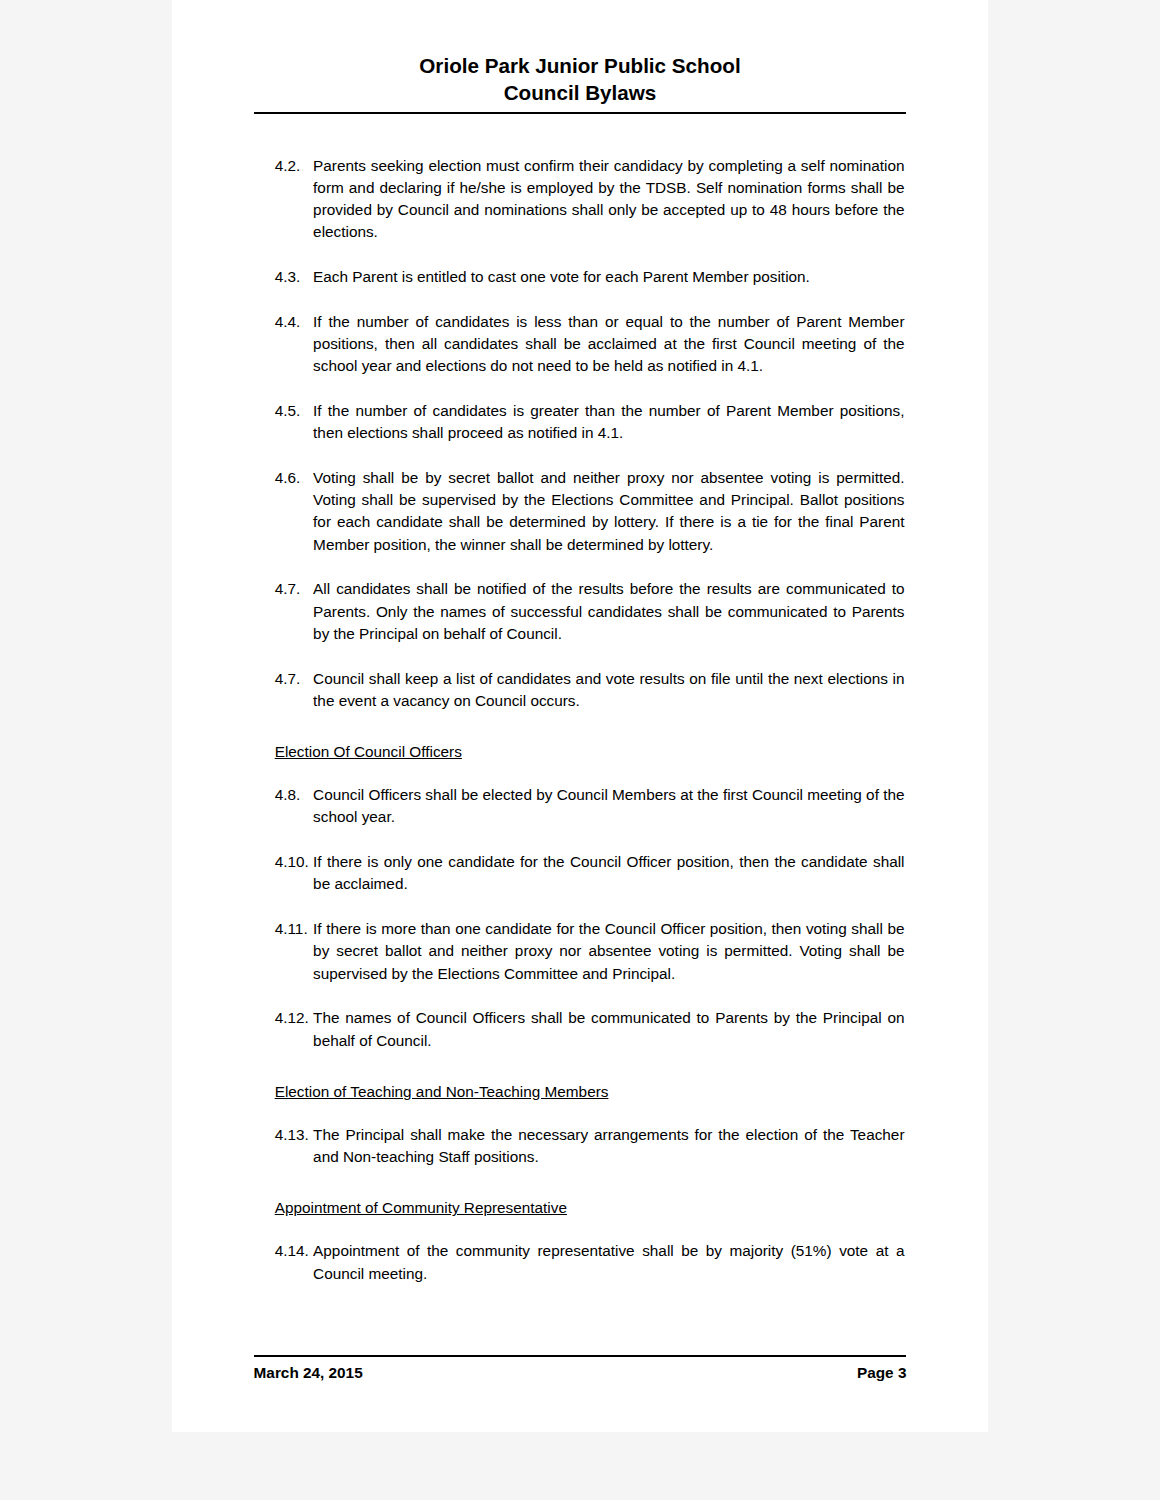Oriole Park Junior Public School Council Bylaws
4.2. Parents seeking election must confirm their candidacy by completing a self nomination form and declaring if he/she is employed by the TDSB. Self nomination forms shall be provided by Council and nominations shall only be accepted up to 48 hours before the elections.
4.3. Each Parent is entitled to cast one vote for each Parent Member position.
4.4. If the number of candidates is less than or equal to the number of Parent Member positions, then all candidates shall be acclaimed at the first Council meeting of the school year and elections do not need to be held as notified in 4.1.
4.5. If the number of candidates is greater than the number of Parent Member positions, then elections shall proceed as notified in 4.1.
4.6. Voting shall be by secret ballot and neither proxy nor absentee voting is permitted. Voting shall be supervised by the Elections Committee and Principal. Ballot positions for each candidate shall be determined by lottery. If there is a tie for the final Parent Member position, the winner shall be determined by lottery.
4.7. All candidates shall be notified of the results before the results are communicated to Parents. Only the names of successful candidates shall be communicated to Parents by the Principal on behalf of Council.
4.7. Council shall keep a list of candidates and vote results on file until the next elections in the event a vacancy on Council occurs.
Election Of Council Officers
4.8. Council Officers shall be elected by Council Members at the first Council meeting of the school year.
4.10. If there is only one candidate for the Council Officer position, then the candidate shall be acclaimed.
4.11. If there is more than one candidate for the Council Officer position, then voting shall be by secret ballot and neither proxy nor absentee voting is permitted. Voting shall be supervised by the Elections Committee and Principal.
4.12. The names of Council Officers shall be communicated to Parents by the Principal on behalf of Council.
Election of Teaching and Non-Teaching Members
4.13. The Principal shall make the necessary arrangements for the election of the Teacher and Non-teaching Staff positions.
Appointment of Community Representative
4.14. Appointment of the community representative shall be by majority (51%) vote at a Council meeting.
March 24, 2015 Page 3